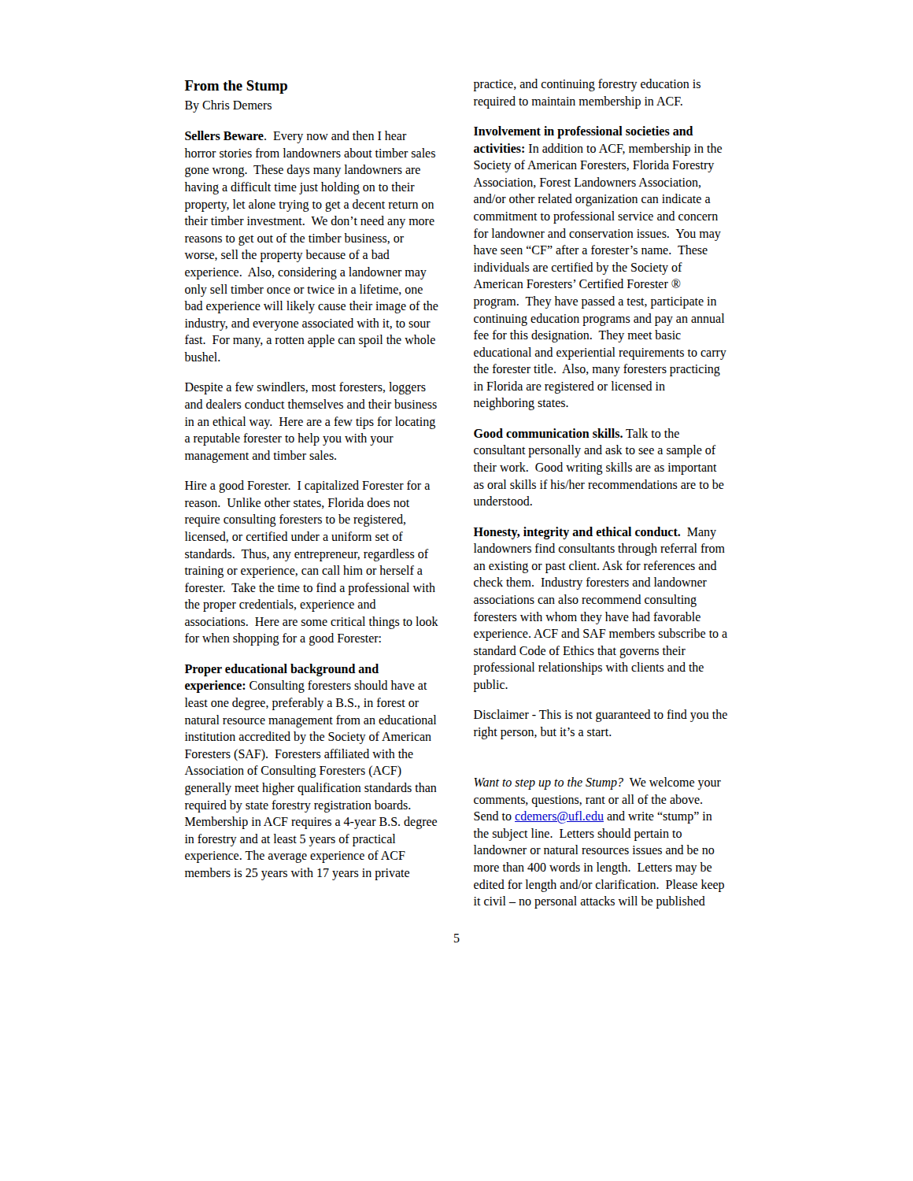From the Stump
By Chris Demers
Sellers Beware. Every now and then I hear horror stories from landowners about timber sales gone wrong. These days many landowners are having a difficult time just holding on to their property, let alone trying to get a decent return on their timber investment. We don’t need any more reasons to get out of the timber business, or worse, sell the property because of a bad experience. Also, considering a landowner may only sell timber once or twice in a lifetime, one bad experience will likely cause their image of the industry, and everyone associated with it, to sour fast. For many, a rotten apple can spoil the whole bushel.
Despite a few swindlers, most foresters, loggers and dealers conduct themselves and their business in an ethical way. Here are a few tips for locating a reputable forester to help you with your management and timber sales.
Hire a good Forester. I capitalized Forester for a reason. Unlike other states, Florida does not require consulting foresters to be registered, licensed, or certified under a uniform set of standards. Thus, any entrepreneur, regardless of training or experience, can call him or herself a forester. Take the time to find a professional with the proper credentials, experience and associations. Here are some critical things to look for when shopping for a good Forester:
Proper educational background and experience: Consulting foresters should have at least one degree, preferably a B.S., in forest or natural resource management from an educational institution accredited by the Society of American Foresters (SAF). Foresters affiliated with the Association of Consulting Foresters (ACF) generally meet higher qualification standards than required by state forestry registration boards. Membership in ACF requires a 4-year B.S. degree in forestry and at least 5 years of practical experience. The average experience of ACF members is 25 years with 17 years in private practice, and continuing forestry education is required to maintain membership in ACF.
Involvement in professional societies and activities: In addition to ACF, membership in the Society of American Foresters, Florida Forestry Association, Forest Landowners Association, and/or other related organization can indicate a commitment to professional service and concern for landowner and conservation issues. You may have seen “CF” after a forester’s name. These individuals are certified by the Society of American Foresters’ Certified Forester ® program. They have passed a test, participate in continuing education programs and pay an annual fee for this designation. They meet basic educational and experiential requirements to carry the forester title. Also, many foresters practicing in Florida are registered or licensed in neighboring states.
Good communication skills. Talk to the consultant personally and ask to see a sample of their work. Good writing skills are as important as oral skills if his/her recommendations are to be understood.
Honesty, integrity and ethical conduct. Many landowners find consultants through referral from an existing or past client. Ask for references and check them. Industry foresters and landowner associations can also recommend consulting foresters with whom they have had favorable experience. ACF and SAF members subscribe to a standard Code of Ethics that governs their professional relationships with clients and the public.
Disclaimer - This is not guaranteed to find you the right person, but it’s a start.
Want to step up to the Stump? We welcome your comments, questions, rant or all of the above. Send to cdemers@ufl.edu and write “stump” in the subject line. Letters should pertain to landowner or natural resources issues and be no more than 400 words in length. Letters may be edited for length and/or clarification. Please keep it civil – no personal attacks will be published
5